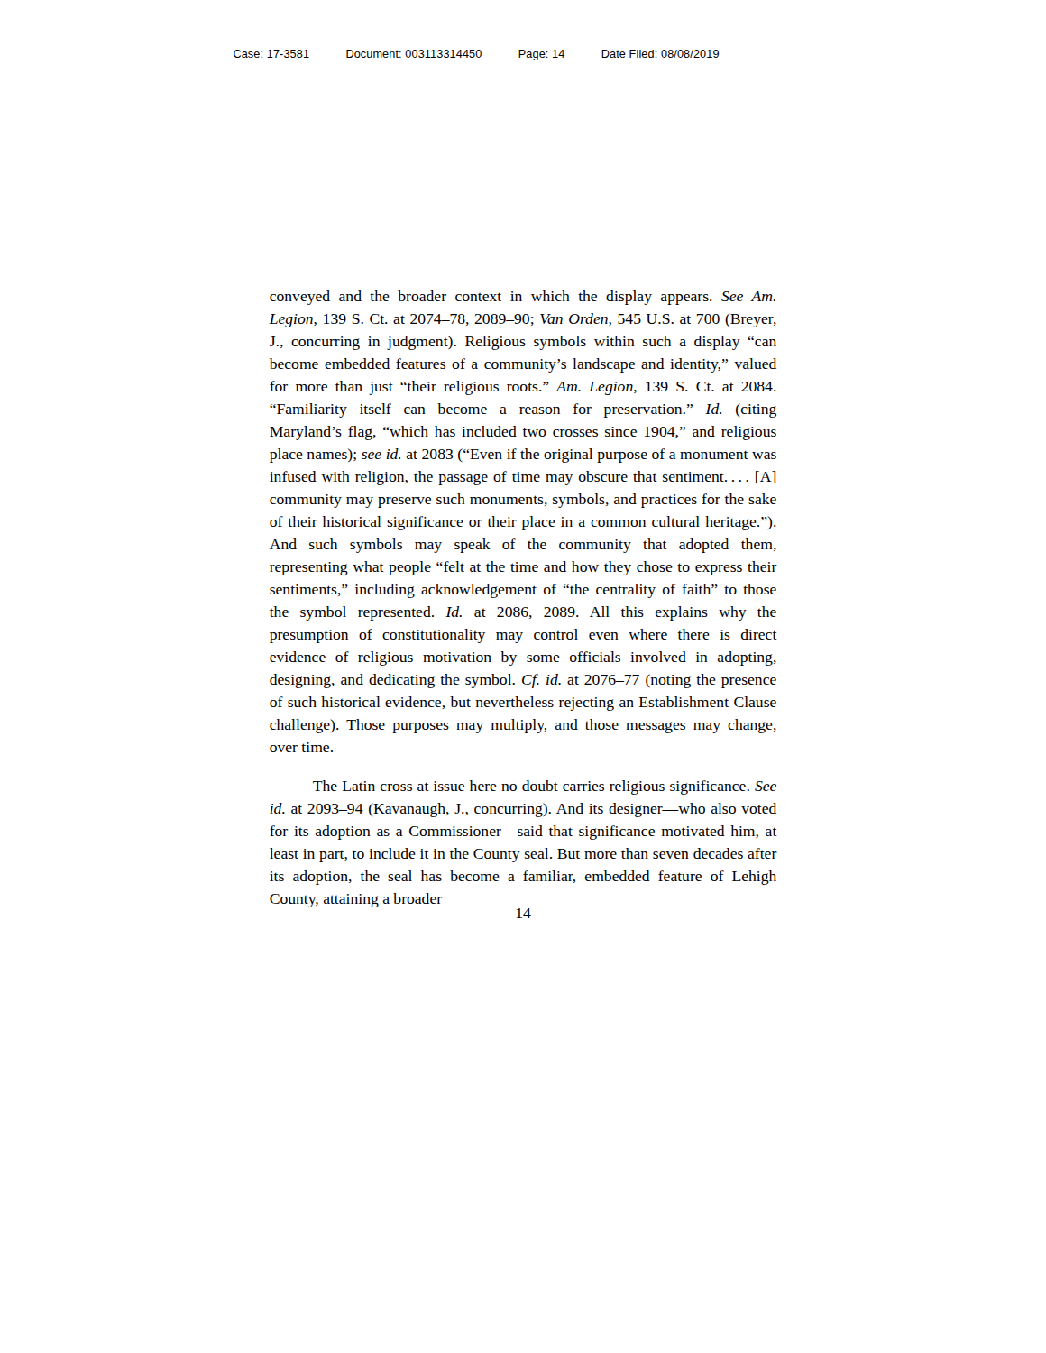Case: 17-3581 Document: 003113314450 Page: 14 Date Filed: 08/08/2019
conveyed and the broader context in which the display appears. See Am. Legion, 139 S. Ct. at 2074–78, 2089–90; Van Orden, 545 U.S. at 700 (Breyer, J., concurring in judgment). Religious symbols within such a display “can become embedded features of a community’s landscape and identity,” valued for more than just “their religious roots.” Am. Legion, 139 S. Ct. at 2084. “Familiarity itself can become a reason for preservation.” Id. (citing Maryland’s flag, “which has included two crosses since 1904,” and religious place names); see id. at 2083 (“Even if the original purpose of a monument was infused with religion, the passage of time may obscure that sentiment. . . . [A] community may preserve such monuments, symbols, and practices for the sake of their historical significance or their place in a common cultural heritage.”). And such symbols may speak of the community that adopted them, representing what people “felt at the time and how they chose to express their sentiments,” including acknowledgement of “the centrality of faith” to those the symbol represented. Id. at 2086, 2089. All this explains why the presumption of constitutionality may control even where there is direct evidence of religious motivation by some officials involved in adopting, designing, and dedicating the symbol. Cf. id. at 2076–77 (noting the presence of such historical evidence, but nevertheless rejecting an Establishment Clause challenge). Those purposes may multiply, and those messages may change, over time.
The Latin cross at issue here no doubt carries religious significance. See id. at 2093–94 (Kavanaugh, J., concurring). And its designer—who also voted for its adoption as a Commissioner—said that significance motivated him, at least in part, to include it in the County seal. But more than seven decades after its adoption, the seal has become a familiar, embedded feature of Lehigh County, attaining a broader
14